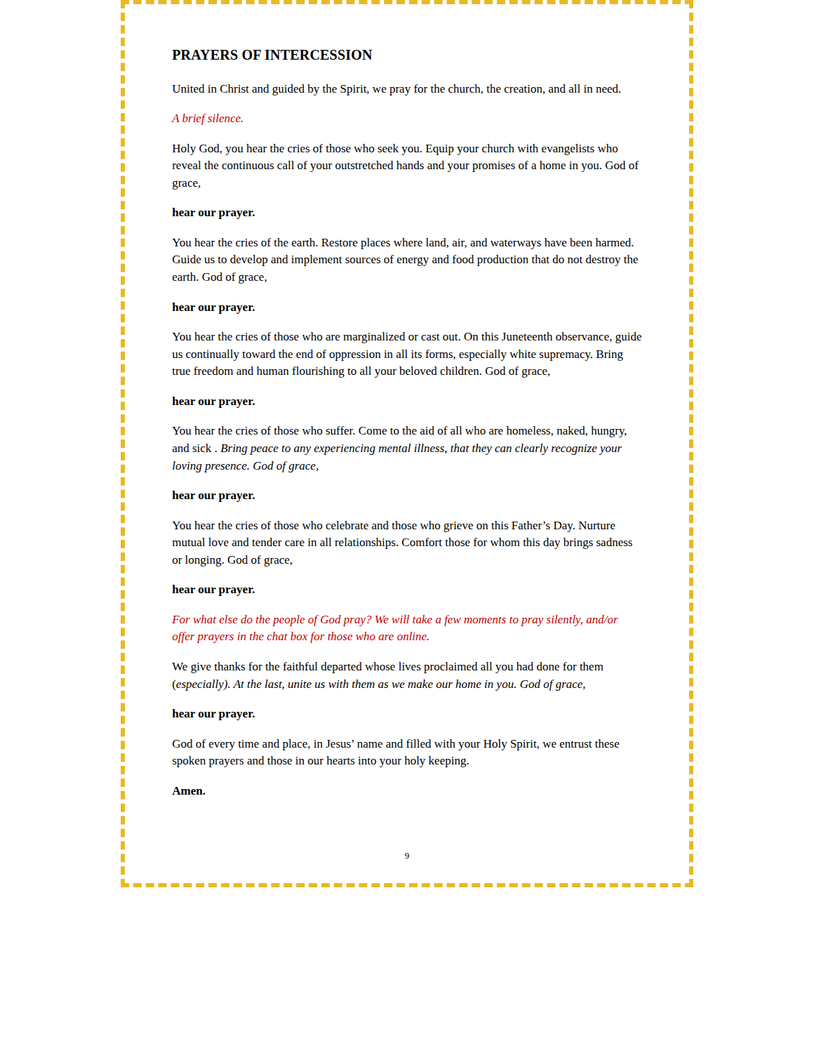PRAYERS OF INTERCESSION
United in Christ and guided by the Spirit, we pray for the church, the creation, and all in need.
A brief silence.
Holy God, you hear the cries of those who seek you. Equip your church with evangelists who reveal the continuous call of your outstretched hands and your promises of a home in you. God of grace,
hear our prayer.
You hear the cries of the earth. Restore places where land, air, and waterways have been harmed. Guide us to develop and implement sources of energy and food production that do not destroy the earth. God of grace,
hear our prayer.
You hear the cries of those who are marginalized or cast out. On this Juneteenth observance, guide us continually toward the end of oppression in all its forms, especially white supremacy. Bring true freedom and human flourishing to all your beloved children. God of grace,
hear our prayer.
You hear the cries of those who suffer. Come to the aid of all who are homeless, naked, hungry, and sick . Bring peace to any experiencing mental illness, that they can clearly recognize your loving presence. God of grace,
hear our prayer.
You hear the cries of those who celebrate and those who grieve on this Father’s Day. Nurture mutual love and tender care in all relationships. Comfort those for whom this day brings sadness or longing. God of grace,
hear our prayer.
For what else do the people of God pray? We will take a few moments to pray silently, and/or offer prayers in the chat box for those who are online.
We give thanks for the faithful departed whose lives proclaimed all you had done for them (especially). At the last, unite us with them as we make our home in you. God of grace,
hear our prayer.
God of every time and place, in Jesus’ name and filled with your Holy Spirit, we entrust these spoken prayers and those in our hearts into your holy keeping.
Amen.
9